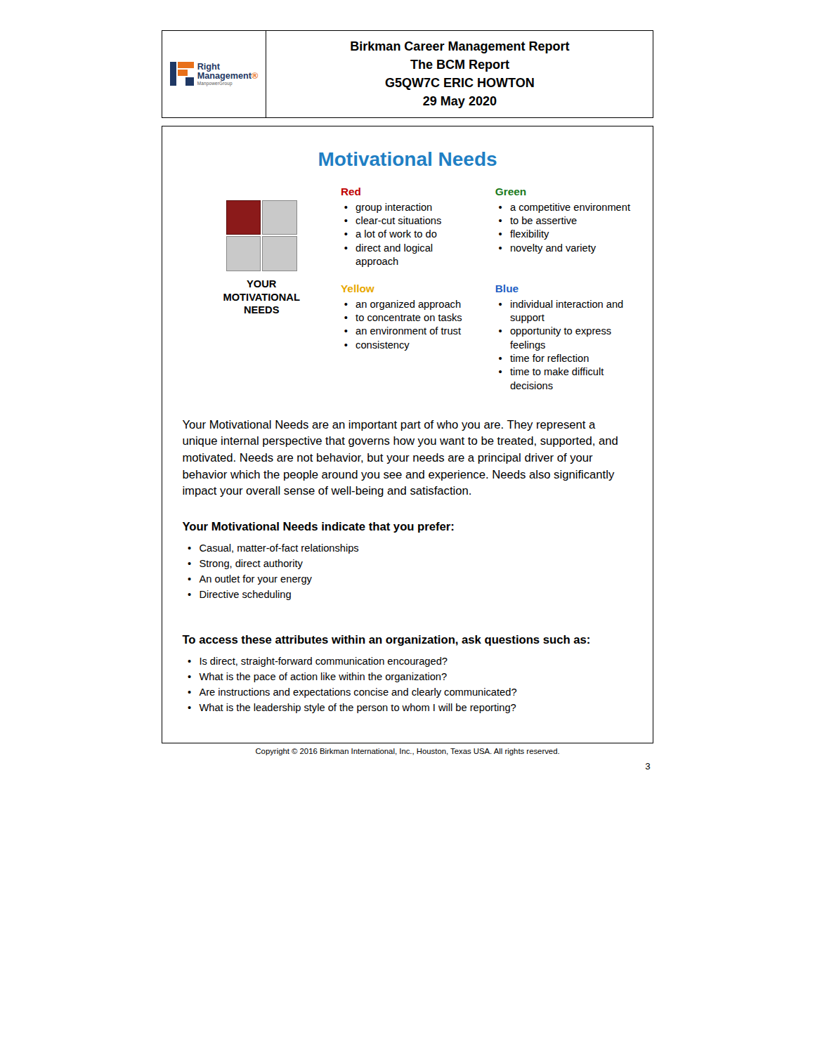Right
Management®
ManpowerGroup
Birkman Career Management Report
The BCM Report
G5QW7C ERIC HOWTON
29 May 2020
Motivational Needs
YOUR
MOTIVATIONAL
NEEDS
Red
group interaction
clear-cut situations
a lot of work to do
direct and logical approach
Green
a competitive environment
to be assertive
flexibility
novelty and variety
Yellow
an organized approach
to concentrate on tasks
an environment of trust
consistency
Blue
individual interaction and support
opportunity to express feelings
time for reflection
time to make difficult decisions
Your Motivational Needs are an important part of who you are. They represent a unique internal perspective that governs how you want to be treated, supported, and motivated. Needs are not behavior, but your needs are a principal driver of your behavior which the people around you see and experience. Needs also significantly impact your overall sense of well-being and satisfaction.
Your Motivational Needs indicate that you prefer:
Casual, matter-of-fact relationships
Strong, direct authority
An outlet for your energy
Directive scheduling
To access these attributes within an organization, ask questions such as:
Is direct, straight-forward communication encouraged?
What is the pace of action like within the organization?
Are instructions and expectations concise and clearly communicated?
What is the leadership style of the person to whom I will be reporting?
Copyright © 2016 Birkman International, Inc., Houston, Texas USA. All rights reserved.
3